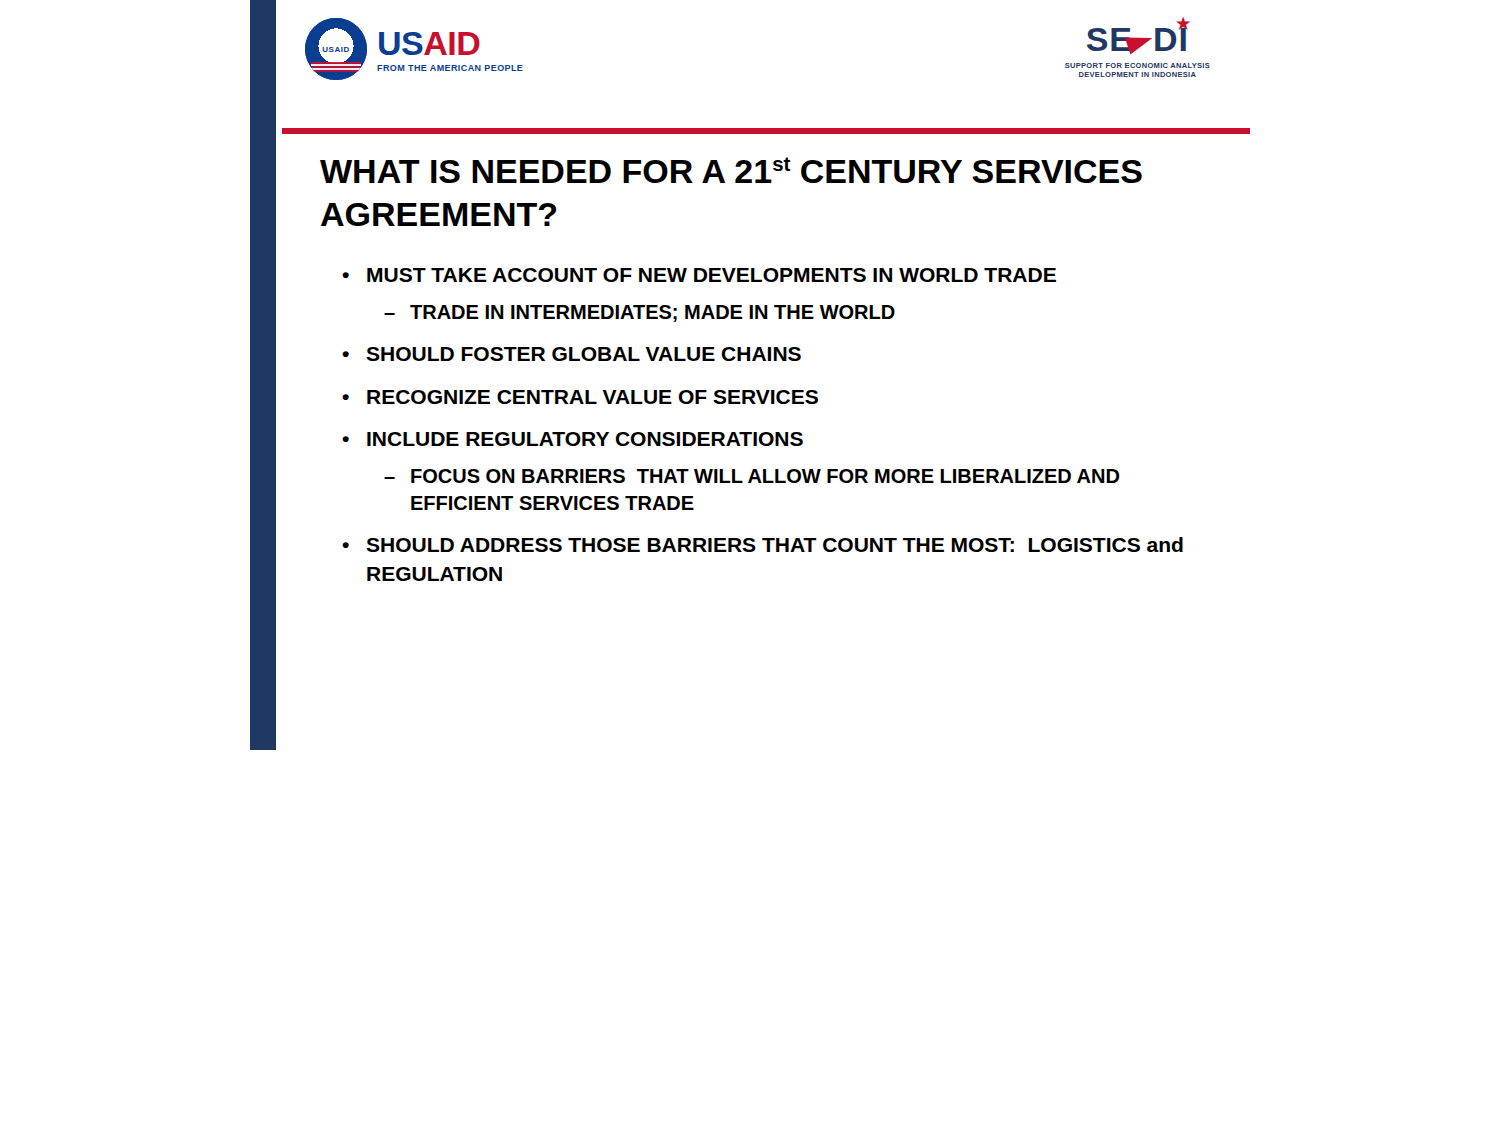US AID
FROM THE AMERICAN PEOPLE
SE DI★
SUPPORT FOR ECONOMIC ANALYSIS
DEVELOPMENT IN INDONESIA
WHAT IS NEEDED FOR A 21st CENTURY SERVICES AGREEMENT?
MUST TAKE ACCOUNT OF NEW DEVELOPMENTS IN WORLD TRADE
TRADE IN INTERMEDIATES; MADE IN THE WORLD
SHOULD FOSTER GLOBAL VALUE CHAINS
RECOGNIZE CENTRAL VALUE OF SERVICES
INCLUDE REGULATORY CONSIDERATIONS
FOCUS ON BARRIERS THAT WILL ALLOW FOR MORE LIBERALIZED AND EFFICIENT SERVICES TRADE
SHOULD ADDRESS THOSE BARRIERS THAT COUNT THE MOST: LOGISTICS and REGULATION